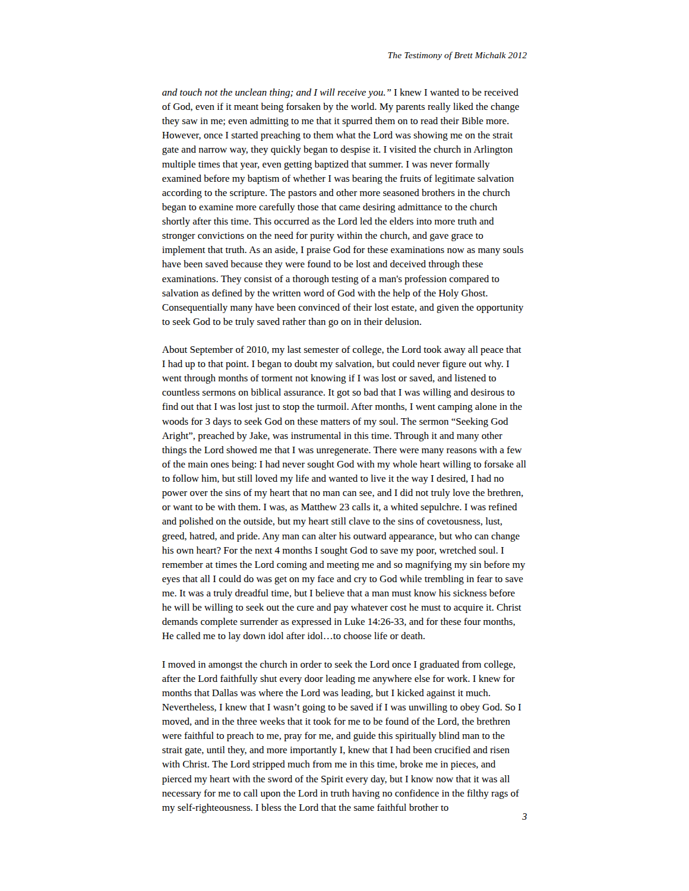The Testimony of Brett Michalk 2012
and touch not the unclean thing; and I will receive you.” I knew I wanted to be received of God, even if it meant being forsaken by the world. My parents really liked the change they saw in me; even admitting to me that it spurred them on to read their Bible more. However, once I started preaching to them what the Lord was showing me on the strait gate and narrow way, they quickly began to despise it. I visited the church in Arlington multiple times that year, even getting baptized that summer. I was never formally examined before my baptism of whether I was bearing the fruits of legitimate salvation according to the scripture. The pastors and other more seasoned brothers in the church began to examine more carefully those that came desiring admittance to the church shortly after this time. This occurred as the Lord led the elders into more truth and stronger convictions on the need for purity within the church, and gave grace to implement that truth. As an aside, I praise God for these examinations now as many souls have been saved because they were found to be lost and deceived through these examinations. They consist of a thorough testing of a man's profession compared to salvation as defined by the written word of God with the help of the Holy Ghost. Consequentially many have been convinced of their lost estate, and given the opportunity to seek God to be truly saved rather than go on in their delusion.
About September of 2010, my last semester of college, the Lord took away all peace that I had up to that point. I began to doubt my salvation, but could never figure out why. I went through months of torment not knowing if I was lost or saved, and listened to countless sermons on biblical assurance. It got so bad that I was willing and desirous to find out that I was lost just to stop the turmoil. After months, I went camping alone in the woods for 3 days to seek God on these matters of my soul. The sermon “Seeking God Aright”, preached by Jake, was instrumental in this time. Through it and many other things the Lord showed me that I was unregenerate. There were many reasons with a few of the main ones being: I had never sought God with my whole heart willing to forsake all to follow him, but still loved my life and wanted to live it the way I desired, I had no power over the sins of my heart that no man can see, and I did not truly love the brethren, or want to be with them. I was, as Matthew 23 calls it, a whited sepulchre. I was refined and polished on the outside, but my heart still clave to the sins of covetousness, lust, greed, hatred, and pride. Any man can alter his outward appearance, but who can change his own heart? For the next 4 months I sought God to save my poor, wretched soul. I remember at times the Lord coming and meeting me and so magnifying my sin before my eyes that all I could do was get on my face and cry to God while trembling in fear to save me. It was a truly dreadful time, but I believe that a man must know his sickness before he will be willing to seek out the cure and pay whatever cost he must to acquire it. Christ demands complete surrender as expressed in Luke 14:26-33, and for these four months, He called me to lay down idol after idol…to choose life or death.
I moved in amongst the church in order to seek the Lord once I graduated from college, after the Lord faithfully shut every door leading me anywhere else for work. I knew for months that Dallas was where the Lord was leading, but I kicked against it much. Nevertheless, I knew that I wasn’t going to be saved if I was unwilling to obey God. So I moved, and in the three weeks that it took for me to be found of the Lord, the brethren were faithful to preach to me, pray for me, and guide this spiritually blind man to the strait gate, until they, and more importantly I, knew that I had been crucified and risen with Christ. The Lord stripped much from me in this time, broke me in pieces, and pierced my heart with the sword of the Spirit every day, but I know now that it was all necessary for me to call upon the Lord in truth having no confidence in the filthy rags of my self-righteousness. I bless the Lord that the same faithful brother to
3